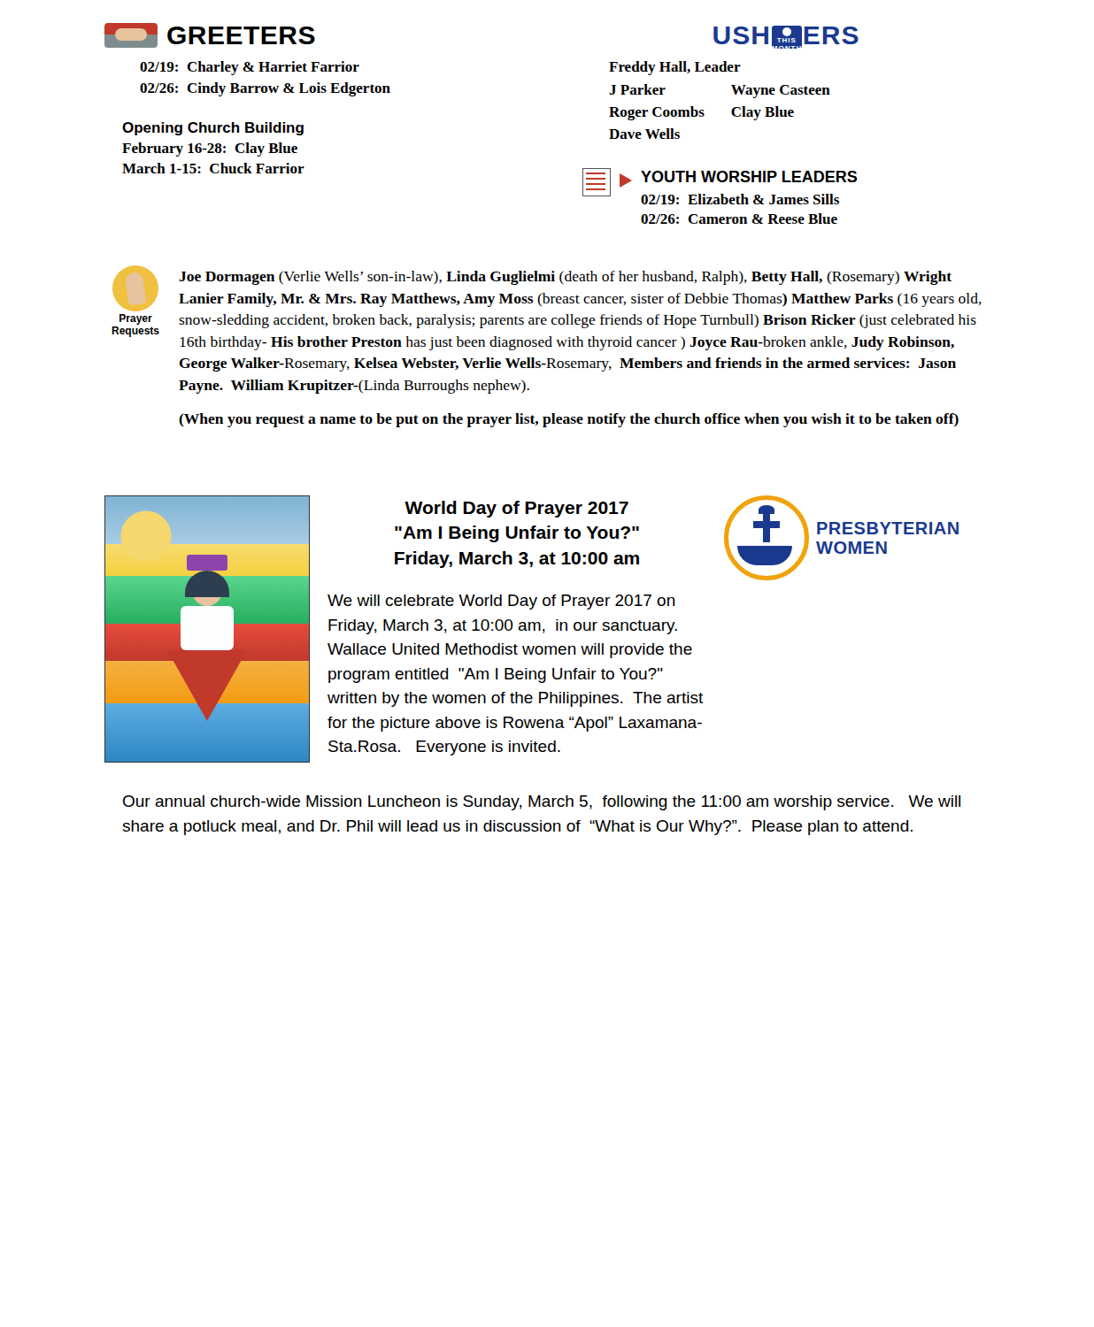GREETERS
02/19: Charley & Harriet Farrior
02/26: Cindy Barrow & Lois Edgerton
Opening Church Building
February 16-28: Clay Blue
March 1-15: Chuck Farrior
USH THIS
MONTHERS
Freddy Hall, Leader
| J Parker | Wayne Casteen |
| Roger Coombs | Clay Blue |
| Dave Wells | |
YOUTH WORSHIP LEADERS
02/19: Elizabeth & James Sills
02/26: Cameron & Reese Blue
Prayer
Requests
Joe Dormagen (Verlie Wells’ son-in-law), Linda Guglielmi (death of her husband, Ralph), Betty Hall, (Rosemary) Wright Lanier Family, Mr. & Mrs. Ray Matthews, Amy Moss (breast cancer, sister of Debbie Thomas) Matthew Parks (16 years old, snow-sledding accident, broken back, paralysis; parents are college friends of Hope Turnbull) Brison Ricker (just celebrated his 16th birthday- His brother Preston has just been diagnosed with thyroid cancer ) Joyce Rau-broken ankle, Judy Robinson, George Walker-Rosemary, Kelsea Webster, Verlie Wells-Rosemary, Members and friends in the armed services: Jason Payne. William Krupitzer-(Linda Burroughs nephew).
(When you request a name to be put on the prayer list, please notify the church office when you wish it to be taken off)
World Day of Prayer 2017
"Am I Being Unfair to You?"
Friday, March 3, at 10:00 am
We will celebrate World Day of Prayer 2017 on Friday, March 3, at 10:00 am, in our sanctuary. Wallace United Methodist women will provide the program entitled "Am I Being Unfair to You?" written by the women of the Philippines. The artist for the picture above is Rowena “Apol” Laxamana-Sta.Rosa. Everyone is invited.
PRESBYTERIAN
WOMEN
Our annual church-wide Mission Luncheon is Sunday, March 5, following the 11:00 am worship service. We will share a potluck meal, and Dr. Phil will lead us in discussion of “What is Our Why?”. Please plan to attend.